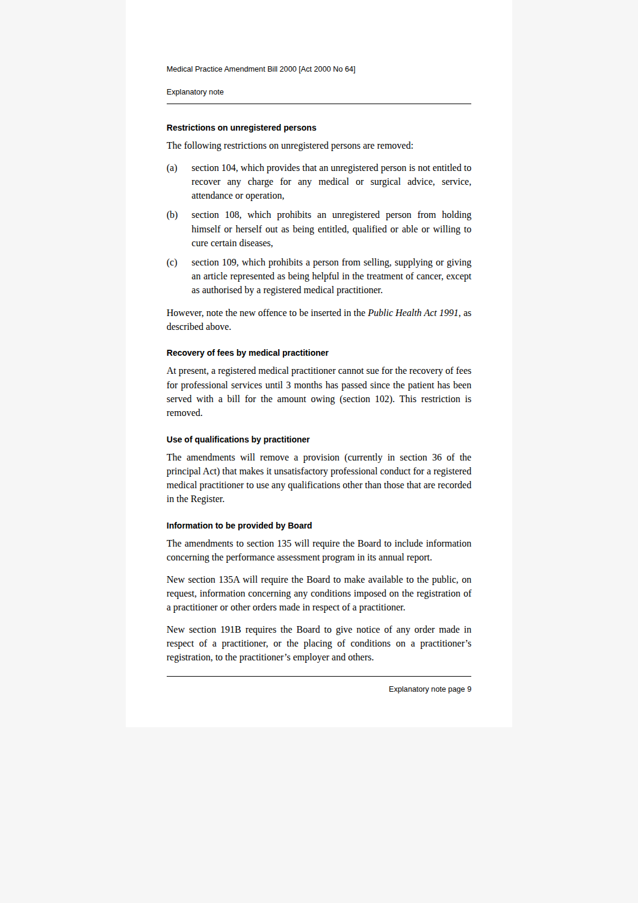Medical Practice Amendment Bill 2000 [Act 2000 No 64]
Explanatory note
Restrictions on unregistered persons
The following restrictions on unregistered persons are removed:
(a) section 104, which provides that an unregistered person is not entitled to recover any charge for any medical or surgical advice, service, attendance or operation,
(b) section 108, which prohibits an unregistered person from holding himself or herself out as being entitled, qualified or able or willing to cure certain diseases,
(c) section 109, which prohibits a person from selling, supplying or giving an article represented as being helpful in the treatment of cancer, except as authorised by a registered medical practitioner.
However, note the new offence to be inserted in the Public Health Act 1991, as described above.
Recovery of fees by medical practitioner
At present, a registered medical practitioner cannot sue for the recovery of fees for professional services until 3 months has passed since the patient has been served with a bill for the amount owing (section 102). This restriction is removed.
Use of qualifications by practitioner
The amendments will remove a provision (currently in section 36 of the principal Act) that makes it unsatisfactory professional conduct for a registered medical practitioner to use any qualifications other than those that are recorded in the Register.
Information to be provided by Board
The amendments to section 135 will require the Board to include information concerning the performance assessment program in its annual report.
New section 135A will require the Board to make available to the public, on request, information concerning any conditions imposed on the registration of a practitioner or other orders made in respect of a practitioner.
New section 191B requires the Board to give notice of any order made in respect of a practitioner, or the placing of conditions on a practitioner’s registration, to the practitioner’s employer and others.
Explanatory note page 9